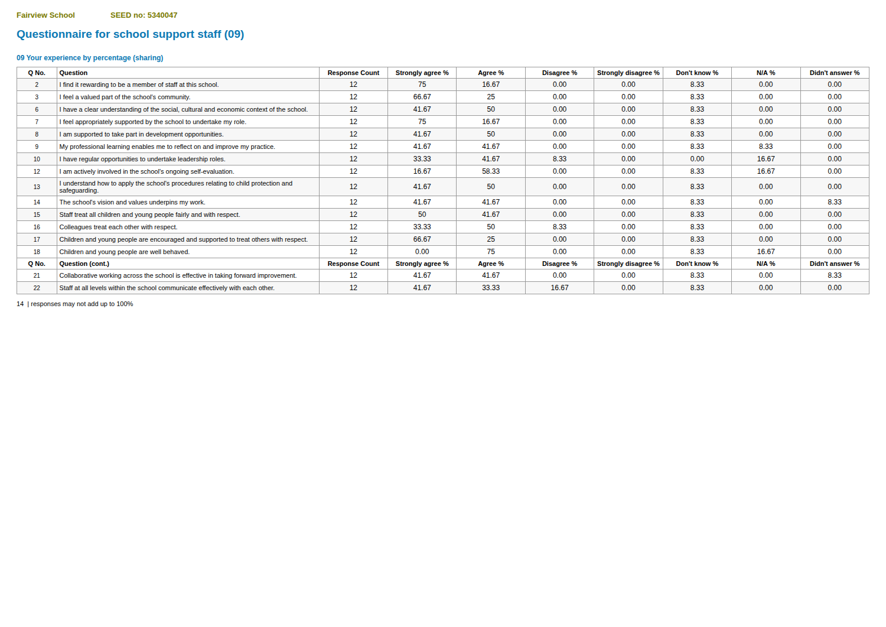Fairview School SEED no: 5340047
Questionnaire for school support staff (09)
09 Your experience by percentage (sharing)
| Q No. | Question | Response Count | Strongly agree % | Agree % | Disagree % | Strongly disagree % | Don't know % | N/A % | Didn't answer % |
| --- | --- | --- | --- | --- | --- | --- | --- | --- | --- |
| 2 | I find it rewarding to be a member of staff at this school. | 12 | 75 | 16.67 | 0.00 | 0.00 | 8.33 | 0.00 | 0.00 |
| 3 | I feel a valued part of the school's community. | 12 | 66.67 | 25 | 0.00 | 0.00 | 8.33 | 0.00 | 0.00 |
| 6 | I have a clear understanding of the social, cultural and economic context of the school. | 12 | 41.67 | 50 | 0.00 | 0.00 | 8.33 | 0.00 | 0.00 |
| 7 | I feel appropriately supported by the school to undertake my role. | 12 | 75 | 16.67 | 0.00 | 0.00 | 8.33 | 0.00 | 0.00 |
| 8 | I am supported to take part in development opportunities. | 12 | 41.67 | 50 | 0.00 | 0.00 | 8.33 | 0.00 | 0.00 |
| 9 | My professional learning enables me to reflect on and improve my practice. | 12 | 41.67 | 41.67 | 0.00 | 0.00 | 8.33 | 8.33 | 0.00 |
| 10 | I have regular opportunities to undertake leadership roles. | 12 | 33.33 | 41.67 | 8.33 | 0.00 | 0.00 | 16.67 | 0.00 |
| 12 | I am actively involved in the school's ongoing self-evaluation. | 12 | 16.67 | 58.33 | 0.00 | 0.00 | 8.33 | 16.67 | 0.00 |
| 13 | I understand how to apply the school's procedures relating to child protection and safeguarding. | 12 | 41.67 | 50 | 0.00 | 0.00 | 8.33 | 0.00 | 0.00 |
| 14 | The school's vision and values underpins my work. | 12 | 41.67 | 41.67 | 0.00 | 0.00 | 8.33 | 0.00 | 8.33 |
| 15 | Staff treat all children and young people fairly and with respect. | 12 | 50 | 41.67 | 0.00 | 0.00 | 8.33 | 0.00 | 0.00 |
| 16 | Colleagues treat each other with respect. | 12 | 33.33 | 50 | 8.33 | 0.00 | 8.33 | 0.00 | 0.00 |
| 17 | Children and young people are encouraged and supported to treat others with respect. | 12 | 66.67 | 25 | 0.00 | 0.00 | 8.33 | 0.00 | 0.00 |
| 18 | Children and young people are well behaved. | 12 | 0.00 | 75 | 0.00 | 0.00 | 8.33 | 16.67 | 0.00 |
| Q No. | Question (cont.) | Response Count | Strongly agree % | Agree % | Disagree % | Strongly disagree % | Don't know % | N/A % | Didn't answer % |
| 21 | Collaborative working across the school is effective in taking forward improvement. | 12 | 41.67 | 41.67 | 0.00 | 0.00 | 8.33 | 0.00 | 8.33 |
| 22 | Staff at all levels within the school communicate effectively with each other. | 12 | 41.67 | 33.33 | 16.67 | 0.00 | 8.33 | 0.00 | 0.00 |
14 | responses may not add up to 100%